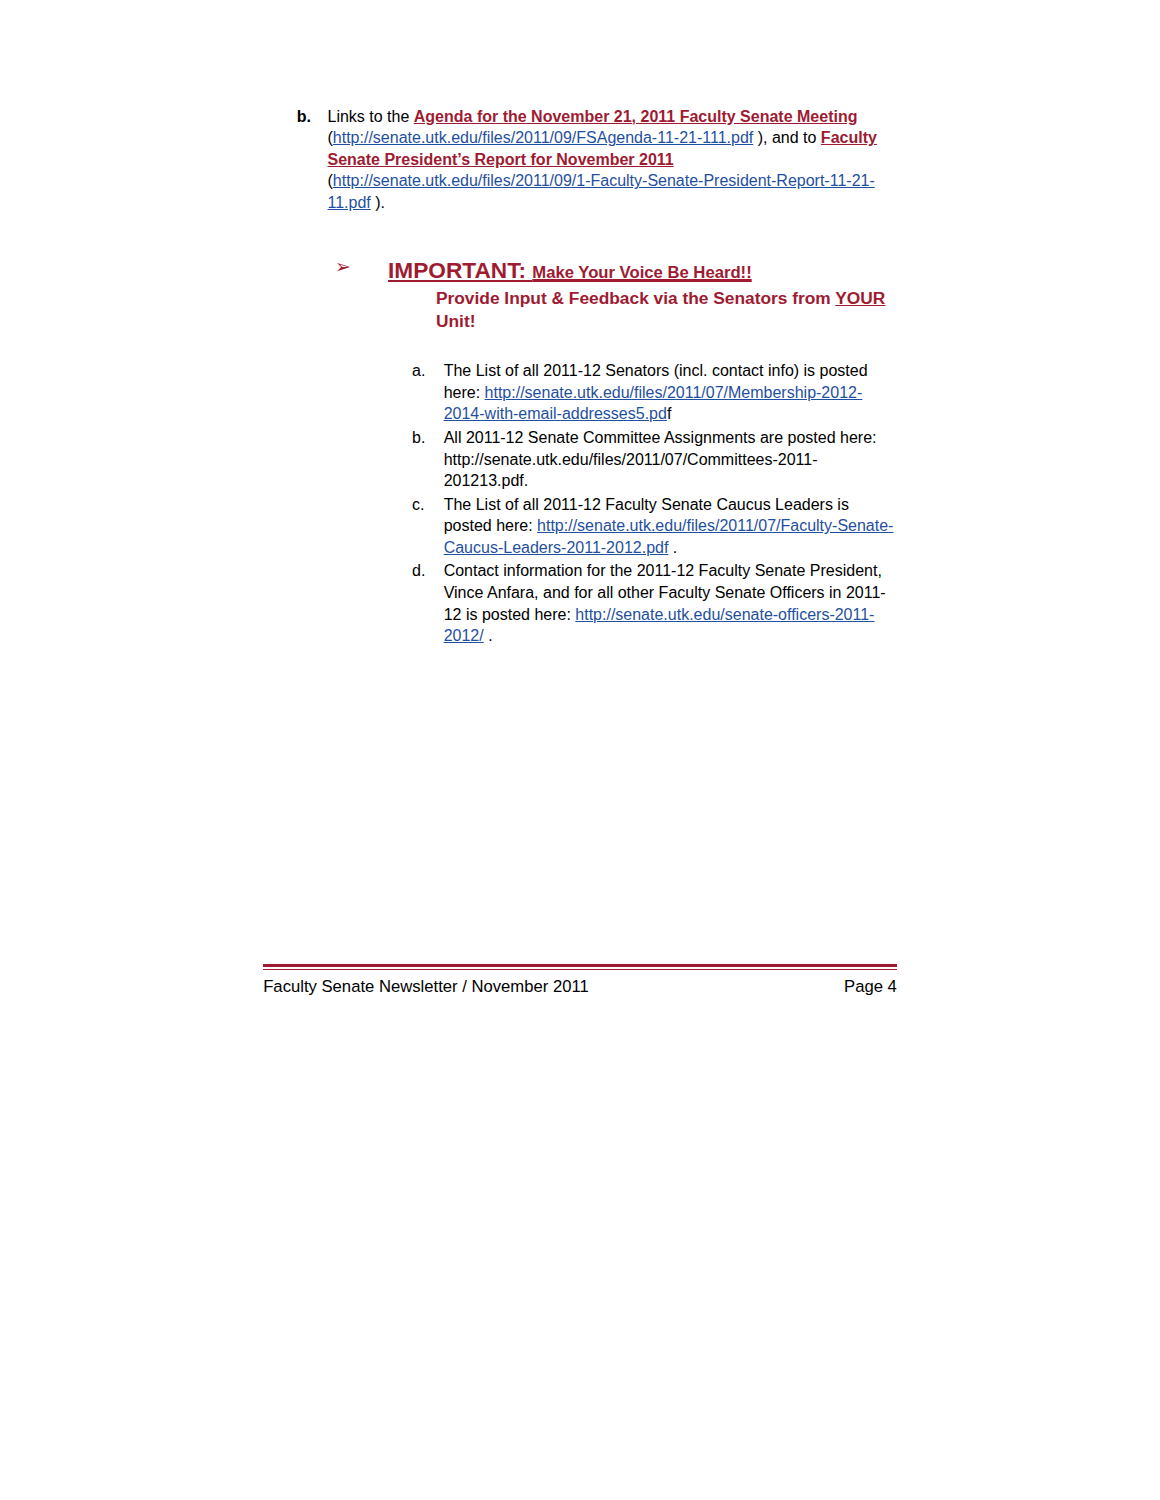b.
Links to the Agenda for the November 21, 2011 Faculty Senate Meeting (http://senate.utk.edu/files/2011/09/FSAgenda-11-21-111.pdf ), and to Faculty Senate President’s Report for November 2011 (http://senate.utk.edu/files/2011/09/1-Faculty-Senate-President-Report-11-21-11.pdf ).
➢
IMPORTANT: Make Your Voice Be Heard!!
Provide Input & Feedback via the Senators from YOUR Unit!
a.
The List of all 2011-12 Senators (incl. contact info) is posted here: http://senate.utk.edu/files/2011/07/Membership-2012-2014-with-email-addresses5.pdf
b.
All 2011-12 Senate Committee Assignments are posted here: http://senate.utk.edu/files/2011/07/Committees-2011-201213.pdf.
c.
The List of all 2011-12 Faculty Senate Caucus Leaders is posted here: http://senate.utk.edu/files/2011/07/Faculty-Senate-Caucus-Leaders-2011-2012.pdf .
d.
Contact information for the 2011-12 Faculty Senate President, Vince Anfara, and for all other Faculty Senate Officers in 2011-12 is posted here: http://senate.utk.edu/senate-officers-2011-2012/ .
Faculty Senate Newsletter / November 2011 Page 4